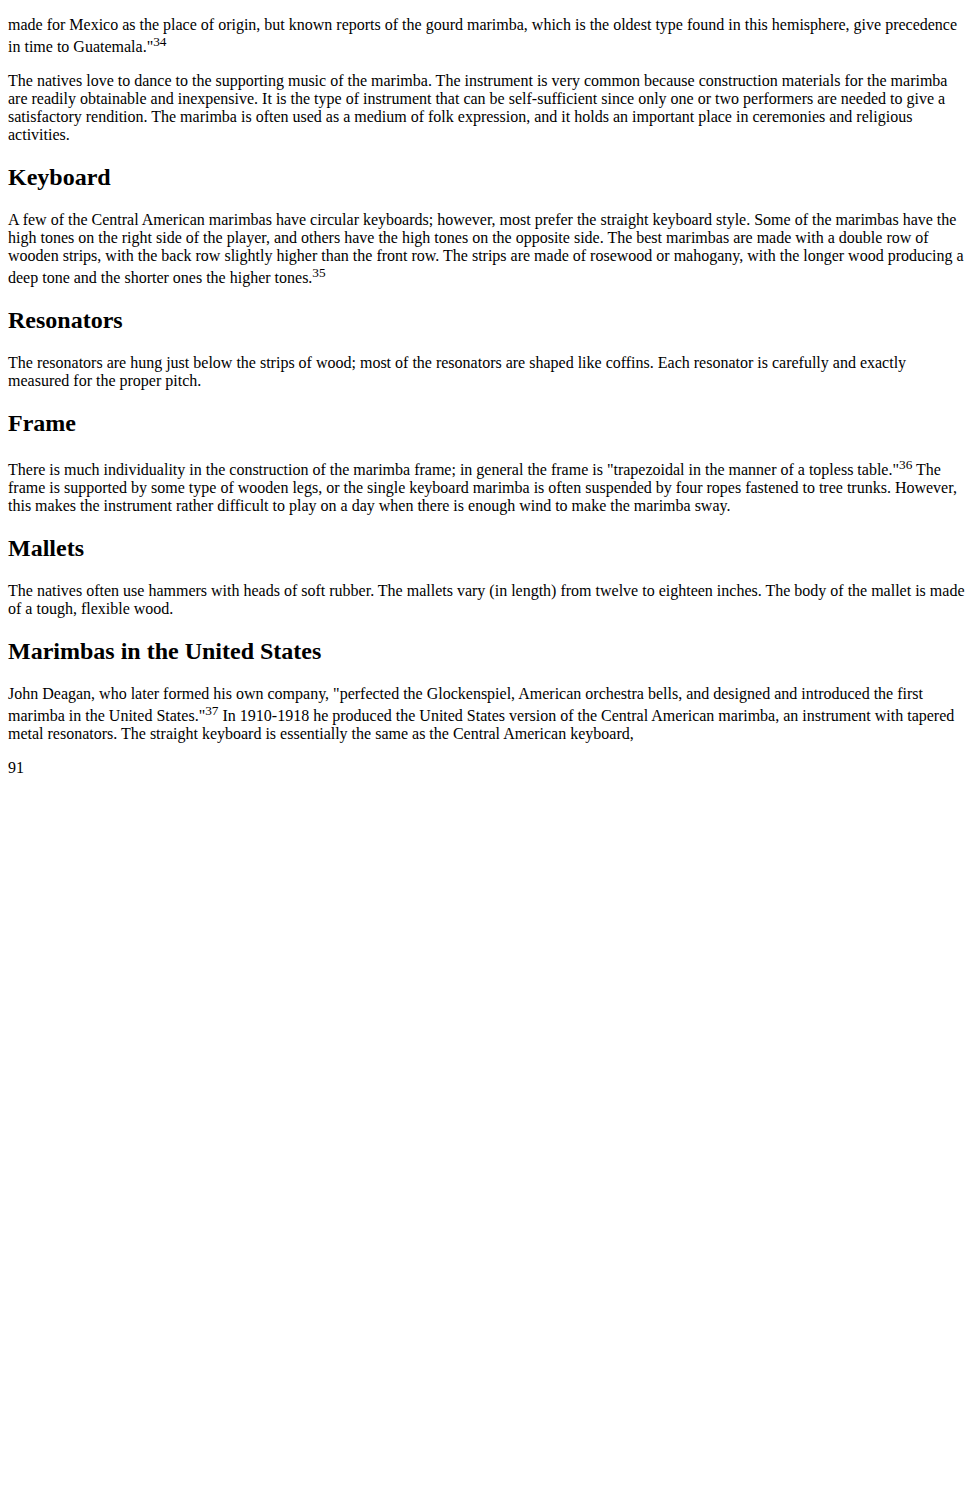made for Mexico as the place of origin, but known reports of the gourd marimba, which is the oldest type found in this hemisphere, give precedence in time to Guatemala."34
The natives love to dance to the supporting music of the marimba. The instrument is very common because construction materials for the marimba are readily obtainable and inexpensive. It is the type of instrument that can be self-sufficient since only one or two performers are needed to give a satisfactory rendition. The marimba is often used as a medium of folk expression, and it holds an important place in ceremonies and religious activities.
Keyboard
A few of the Central American marimbas have circular keyboards; however, most prefer the straight keyboard style. Some of the marimbas have the high tones on the right side of the player, and others have the high tones on the opposite side. The best marimbas are made with a double row of wooden strips, with the back row slightly higher than the front row. The strips are made of rosewood or mahogany, with the longer wood producing a deep tone and the shorter ones the higher tones.35
Resonators
The resonators are hung just below the strips of wood; most of the resonators are shaped like coffins. Each resonator is carefully and exactly measured for the proper pitch.
Frame
There is much individuality in the construction of the marimba frame; in general the frame is "trapezoidal in the manner of a topless table."36 The frame is supported by some type of wooden legs, or the single keyboard marimba is often suspended by four ropes fastened to tree trunks. However, this makes the instrument rather difficult to play on a day when there is enough wind to make the marimba sway.
Mallets
The natives often use hammers with heads of soft rubber. The mallets vary (in length) from twelve to eighteen inches. The body of the mallet is made of a tough, flexible wood.
Marimbas in the United States
John Deagan, who later formed his own company, "perfected the Glockenspiel, American orchestra bells, and designed and introduced the first marimba in the United States."37 In 1910-1918 he produced the United States version of the Central American marimba, an instrument with tapered metal resonators. The straight keyboard is essentially the same as the Central American keyboard,
91